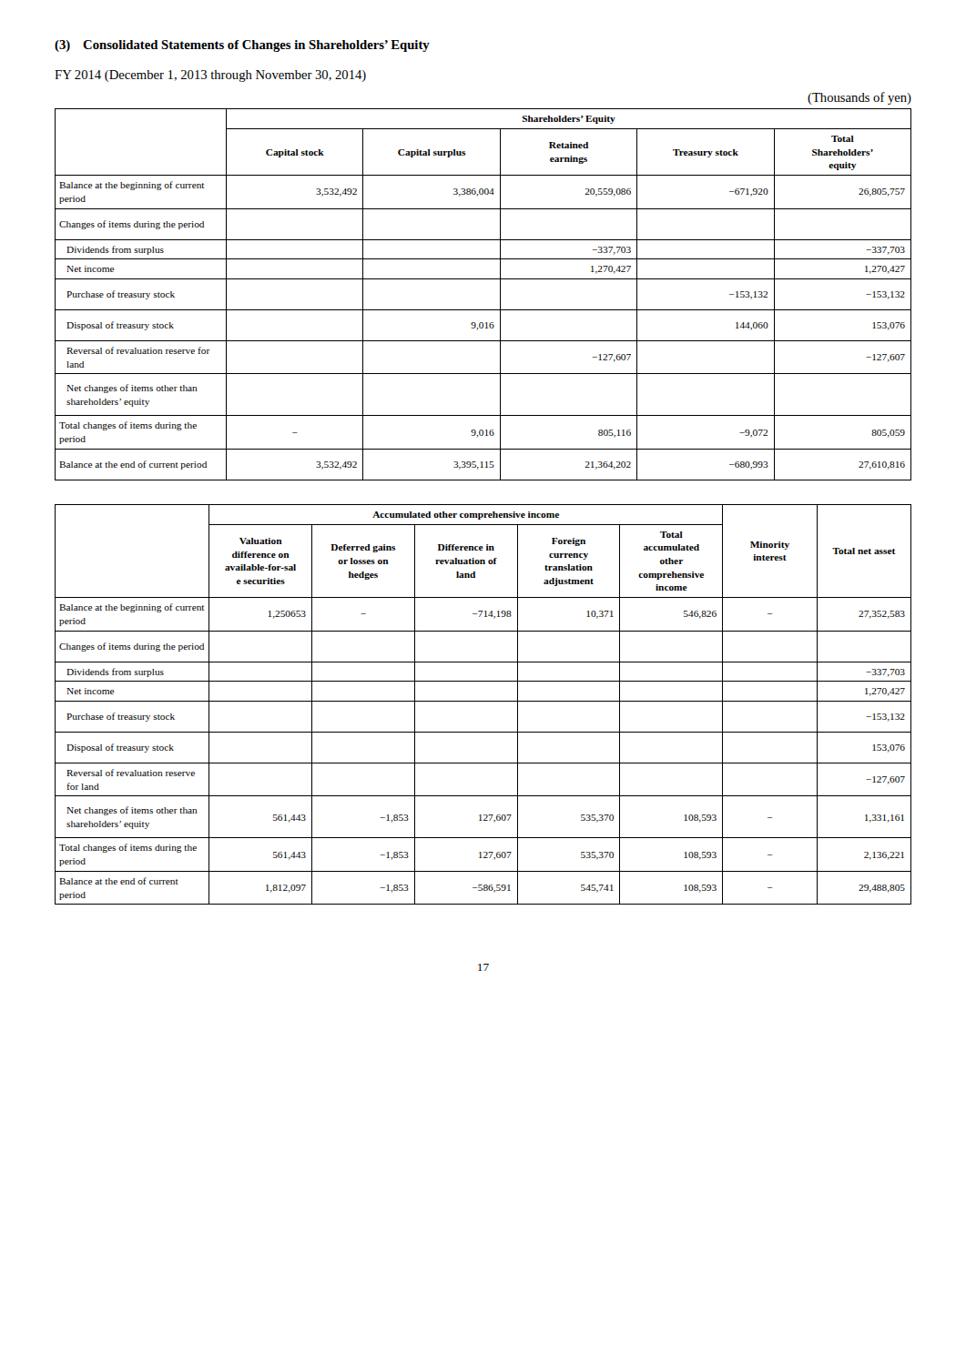(3)
Consolidated Statements of Changes in Shareholders’ Equity
FY 2014 (December 1, 2013 through November 30, 2014)
(Thousands of yen)
| | Shareholders’ Equity |
| --- | --- |
| Capital stock | Capital surplus | Retained earnings | Treasury stock | Total Shareholders’ equity |
| Balance at the beginning of current period | 3,532,492 | 3,386,004 | 20,559,086 | −671,920 | 26,805,757 |
| Changes of items during the period | | | | | |
| Dividends from surplus | | | −337,703 | | −337,703 |
| Net income | | | 1,270,427 | | 1,270,427 |
| Purchase of treasury stock | | | | −153,132 | −153,132 |
| Disposal of treasury stock | | 9,016 | | 144,060 | 153,076 |
| Reversal of revaluation reserve for land | | | −127,607 | | −127,607 |
| Net changes of items other than shareholders’ equity | | | | | |
| Total changes of items during the period | − | 9,016 | 805,116 | −9,072 | 805,059 |
| Balance at the end of current period | 3,532,492 | 3,395,115 | 21,364,202 | −680,993 | 27,610,816 |
| | Accumulated other comprehensive income | Minority interest | Total net asset |
| --- | --- | --- | --- |
| Valuation difference on available-for-sal e securities | Deferred gains or losses on hedges | Difference in revaluation of land | Foreign currency translation adjustment | Total accumulated other comprehensive income |
| Balance at the beginning of current period | 1,250653 | − | −714,198 | 10,371 | 546,826 | − | 27,352,583 |
| Changes of items during the period | | | | | | | |
| Dividends from surplus | | | | | | | −337,703 |
| Net income | | | | | | | 1,270,427 |
| Purchase of treasury stock | | | | | | | −153,132 |
| Disposal of treasury stock | | | | | | | 153,076 |
| Reversal of revaluation reserve for land | | | | | | | −127,607 |
| Net changes of items other than shareholders’ equity | 561,443 | −1,853 | 127,607 | 535,370 | 108,593 | − | 1,331,161 |
| Total changes of items during the period | 561,443 | −1,853 | 127,607 | 535,370 | 108,593 | − | 2,136,221 |
| Balance at the end of current period | 1,812,097 | −1,853 | −586,591 | 545,741 | 108,593 | − | 29,488,805 |
17